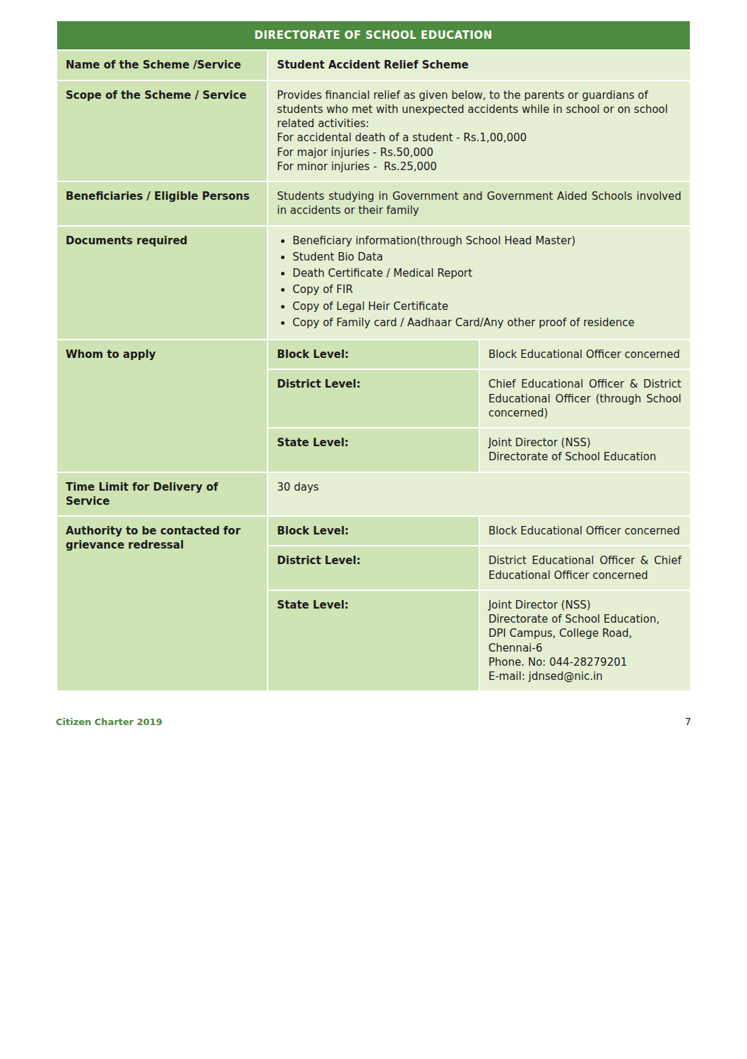| DIRECTORATE OF SCHOOL EDUCATION |
| --- |
| Name of the Scheme /Service | Student Accident Relief Scheme |
| Scope of the Scheme / Service | Provides financial relief as given below, to the parents or guardians of students who met with unexpected accidents while in school or on school related activities: For accidental death of a student - Rs.1,00,000 For major injuries - Rs.50,000 For minor injuries - Rs.25,000 |
| Beneficiaries / Eligible Persons | Students studying in Government and Government Aided Schools involved in accidents or their family |
| Documents required | Beneficiary information(through School Head Master) Student Bio Data Death Certificate / Medical Report Copy of FIR Copy of Legal Heir Certificate Copy of Family card / Aadhaar Card/Any other proof of residence |
| Whom to apply | Block Level: | Block Educational Officer concerned |
| District Level: | Chief Educational Officer & District Educational Officer (through School concerned) |
| State Level: | Joint Director (NSS) Directorate of School Education |
| Time Limit for Delivery of Service | 30 days |
| Authority to be contacted for grievance redressal | Block Level: | Block Educational Officer concerned |
| District Level: | District Educational Officer & Chief Educational Officer concerned |
| State Level: | Joint Director (NSS) Directorate of School Education, DPI Campus, College Road, Chennai-6 Phone. No: 044-28279201 E-mail: jdnsed@nic.in |
Citizen Charter 2019 7